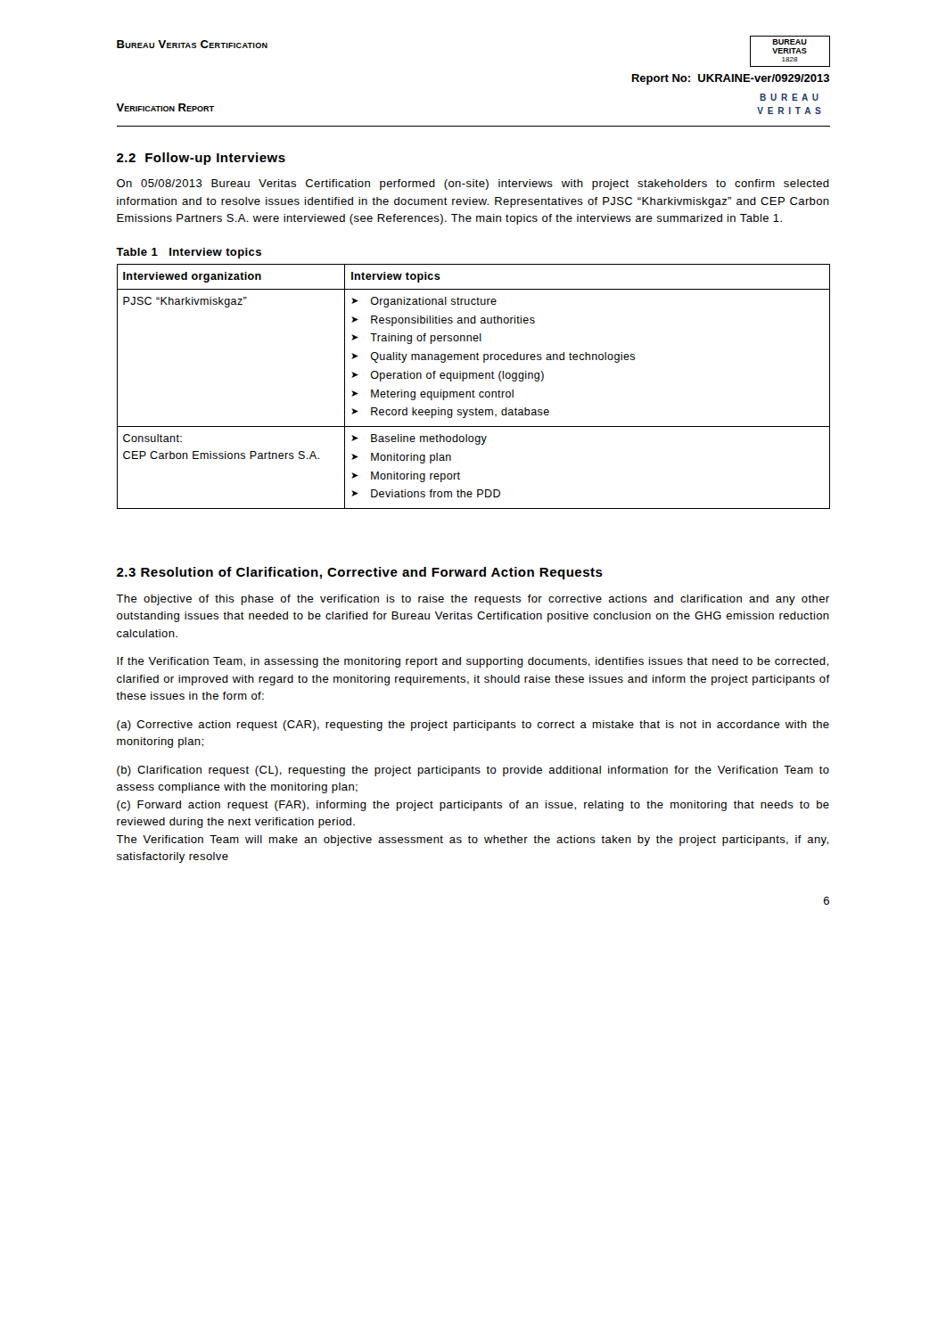Bureau Veritas Certification
BUREAU
VERITAS
1828
Report No: UKRAINE-ver/0929/2013
Verification Report
B U R E A U
V E R I T A S
2.2 Follow-up Interviews
On 05/08/2013 Bureau Veritas Certification performed (on-site) interviews with project stakeholders to confirm selected information and to resolve issues identified in the document review. Representatives of PJSC “Kharkivmiskgaz” and CEP Carbon Emissions Partners S.A. were interviewed (see References). The main topics of the interviews are summarized in Table 1.
Table 1 Interview topics
| Interviewed organization | Interview topics |
| --- | --- |
| PJSC “Kharkivmiskgaz” | Organizational structure Responsibilities and authorities Training of personnel Quality management procedures and technologies Operation of equipment (logging) Metering equipment control Record keeping system, database |
| Consultant: CEP Carbon Emissions Partners S.A. | Baseline methodology Monitoring plan Monitoring report Deviations from the PDD |
2.3 Resolution of Clarification, Corrective and Forward Action Requests
The objective of this phase of the verification is to raise the requests for corrective actions and clarification and any other outstanding issues that needed to be clarified for Bureau Veritas Certification positive conclusion on the GHG emission reduction calculation.
If the Verification Team, in assessing the monitoring report and supporting documents, identifies issues that need to be corrected, clarified or improved with regard to the monitoring requirements, it should raise these issues and inform the project participants of these issues in the form of:
(a) Corrective action request (CAR), requesting the project participants to correct a mistake that is not in accordance with the monitoring plan;
(b) Clarification request (CL), requesting the project participants to provide additional information for the Verification Team to assess compliance with the monitoring plan;
(c) Forward action request (FAR), informing the project participants of an issue, relating to the monitoring that needs to be reviewed during the next verification period.
The Verification Team will make an objective assessment as to whether the actions taken by the project participants, if any, satisfactorily resolve
6